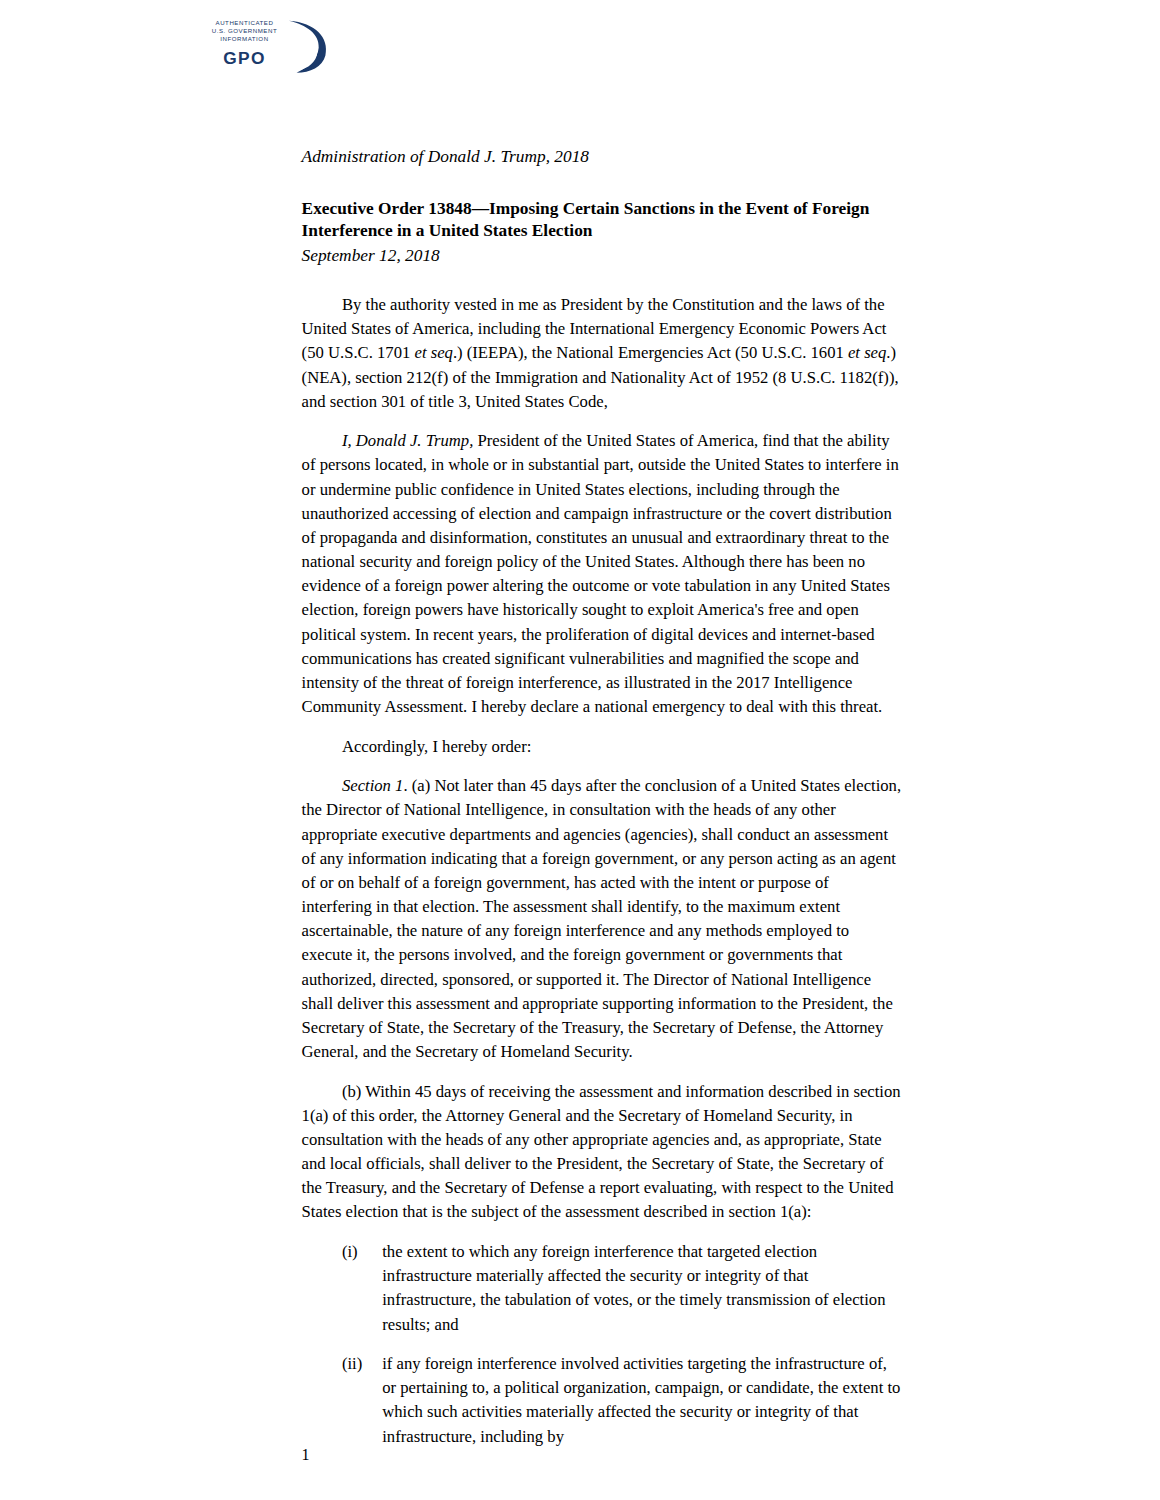Authenticated
U.S. Government
Information
GPO
Administration of Donald J. Trump, 2018
Executive Order 13848—Imposing Certain Sanctions in the Event of Foreign Interference in a United States Election
September 12, 2018
By the authority vested in me as President by the Constitution and the laws of the United States of America, including the International Emergency Economic Powers Act (50 U.S.C. 1701 et seq.) (IEEPA), the National Emergencies Act (50 U.S.C. 1601 et seq.) (NEA), section 212(f) of the Immigration and Nationality Act of 1952 (8 U.S.C. 1182(f)), and section 301 of title 3, United States Code,
I, Donald J. Trump, President of the United States of America, find that the ability of persons located, in whole or in substantial part, outside the United States to interfere in or undermine public confidence in United States elections, including through the unauthorized accessing of election and campaign infrastructure or the covert distribution of propaganda and disinformation, constitutes an unusual and extraordinary threat to the national security and foreign policy of the United States. Although there has been no evidence of a foreign power altering the outcome or vote tabulation in any United States election, foreign powers have historically sought to exploit America's free and open political system. In recent years, the proliferation of digital devices and internet-based communications has created significant vulnerabilities and magnified the scope and intensity of the threat of foreign interference, as illustrated in the 2017 Intelligence Community Assessment. I hereby declare a national emergency to deal with this threat.
Accordingly, I hereby order:
Section 1. (a) Not later than 45 days after the conclusion of a United States election, the Director of National Intelligence, in consultation with the heads of any other appropriate executive departments and agencies (agencies), shall conduct an assessment of any information indicating that a foreign government, or any person acting as an agent of or on behalf of a foreign government, has acted with the intent or purpose of interfering in that election. The assessment shall identify, to the maximum extent ascertainable, the nature of any foreign interference and any methods employed to execute it, the persons involved, and the foreign government or governments that authorized, directed, sponsored, or supported it. The Director of National Intelligence shall deliver this assessment and appropriate supporting information to the President, the Secretary of State, the Secretary of the Treasury, the Secretary of Defense, the Attorney General, and the Secretary of Homeland Security.
(b) Within 45 days of receiving the assessment and information described in section 1(a) of this order, the Attorney General and the Secretary of Homeland Security, in consultation with the heads of any other appropriate agencies and, as appropriate, State and local officials, shall deliver to the President, the Secretary of State, the Secretary of the Treasury, and the Secretary of Defense a report evaluating, with respect to the United States election that is the subject of the assessment described in section 1(a):
(i) the extent to which any foreign interference that targeted election infrastructure materially affected the security or integrity of that infrastructure, the tabulation of votes, or the timely transmission of election results; and
(ii) if any foreign interference involved activities targeting the infrastructure of, or pertaining to, a political organization, campaign, or candidate, the extent to which such activities materially affected the security or integrity of that infrastructure, including by
1